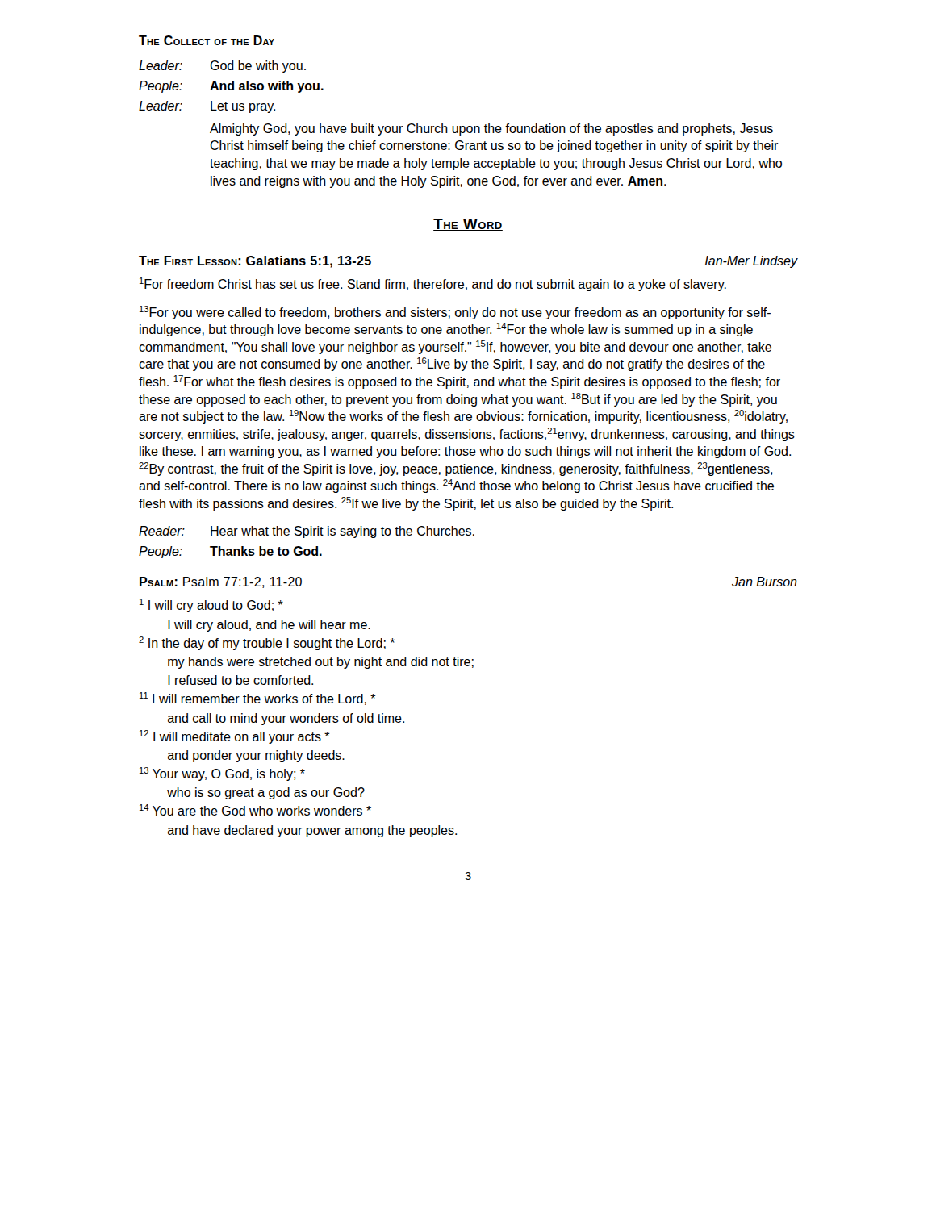The Collect of the Day
Leader: God be with you.
People: And also with you.
Leader: Let us pray.
Almighty God, you have built your Church upon the foundation of the apostles and prophets, Jesus Christ himself being the chief cornerstone: Grant us so to be joined together in unity of spirit by their teaching, that we may be made a holy temple acceptable to you; through Jesus Christ our Lord, who lives and reigns with you and the Holy Spirit, one God, for ever and ever. Amen.
The Word
The First Lesson: Galatians 5:1, 13-25 Ian-Mer Lindsey
1For freedom Christ has set us free. Stand firm, therefore, and do not submit again to a yoke of slavery.
13For you were called to freedom, brothers and sisters; only do not use your freedom as an opportunity for self-indulgence, but through love become servants to one another. 14For the whole law is summed up in a single commandment, "You shall love your neighbor as yourself." 15If, however, you bite and devour one another, take care that you are not consumed by one another. 16Live by the Spirit, I say, and do not gratify the desires of the flesh. 17For what the flesh desires is opposed to the Spirit, and what the Spirit desires is opposed to the flesh; for these are opposed to each other, to prevent you from doing what you want. 18But if you are led by the Spirit, you are not subject to the law. 19Now the works of the flesh are obvious: fornication, impurity, licentiousness, 20idolatry, sorcery, enmities, strife, jealousy, anger, quarrels, dissensions, factions,21envy, drunkenness, carousing, and things like these. I am warning you, as I warned you before: those who do such things will not inherit the kingdom of God. 22By contrast, the fruit of the Spirit is love, joy, peace, patience, kindness, generosity, faithfulness, 23gentleness, and self-control. There is no law against such things. 24And those who belong to Christ Jesus have crucified the flesh with its passions and desires. 25If we live by the Spirit, let us also be guided by the Spirit.
Reader: Hear what the Spirit is saying to the Churches.
People: Thanks be to God.
Psalm: Psalm 77:1-2, 11-20 Jan Burson
1 I will cry aloud to God; *
I will cry aloud, and he will hear me.
2 In the day of my trouble I sought the Lord; *
my hands were stretched out by night and did not tire;
I refused to be comforted.
11 I will remember the works of the Lord, *
and call to mind your wonders of old time.
12 I will meditate on all your acts *
and ponder your mighty deeds.
13 Your way, O God, is holy; *
who is so great a god as our God?
14 You are the God who works wonders *
and have declared your power among the peoples.
3